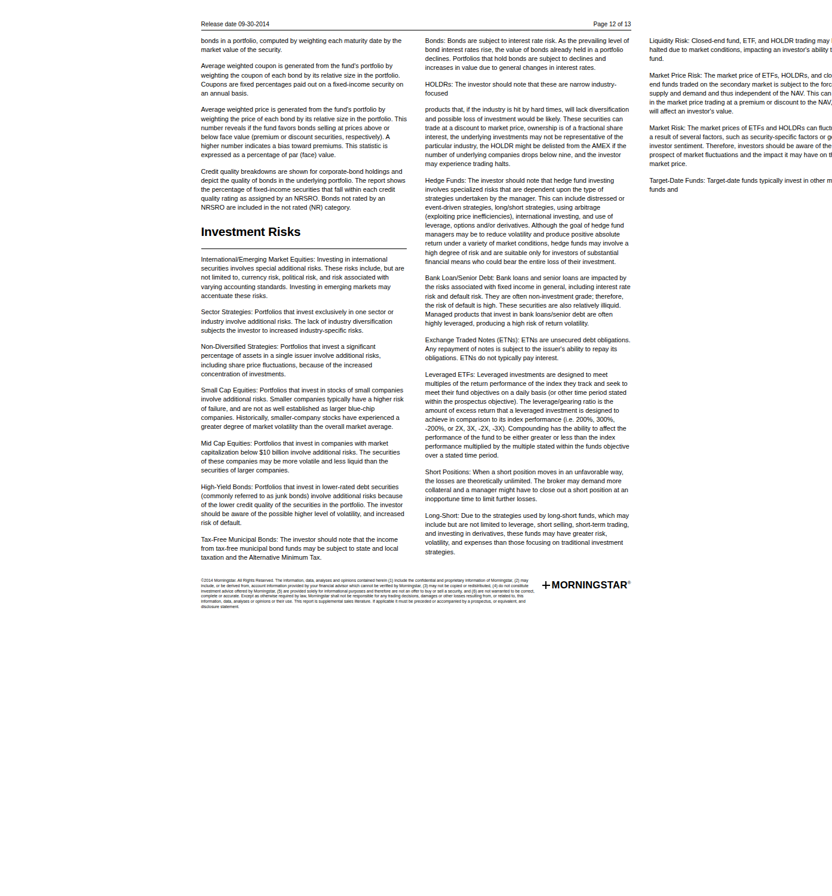Release date 09-30-2014
Page 12 of 13
bonds in a portfolio, computed by weighting each maturity date by the market value of the security.
Average weighted coupon is generated from the fund's portfolio by weighting the coupon of each bond by its relative size in the portfolio. Coupons are fixed percentages paid out on a fixed-income security on an annual basis.
Average weighted price is generated from the fund's portfolio by weighting the price of each bond by its relative size in the portfolio. This number reveals if the fund favors bonds selling at prices above or below face value (premium or discount securities, respectively). A higher number indicates a bias toward premiums. This statistic is expressed as a percentage of par (face) value.
Credit quality breakdowns are shown for corporate-bond holdings and depict the quality of bonds in the underlying portfolio. The report shows the percentage of fixed-income securities that fall within each credit quality rating as assigned by an NRSRO. Bonds not rated by an NRSRO are included in the not rated (NR) category.
Investment Risks
International/Emerging Market Equities: Investing in international securities involves special additional risks. These risks include, but are not limited to, currency risk, political risk, and risk associated with varying accounting standards. Investing in emerging markets may accentuate these risks.
Sector Strategies: Portfolios that invest exclusively in one sector or industry involve additional risks. The lack of industry diversification subjects the investor to increased industry-specific risks.
Non-Diversified Strategies: Portfolios that invest a significant percentage of assets in a single issuer involve additional risks, including share price fluctuations, because of the increased concentration of investments.
Small Cap Equities: Portfolios that invest in stocks of small companies involve additional risks. Smaller companies typically have a higher risk of failure, and are not as well established as larger blue-chip companies. Historically, smaller-company stocks have experienced a greater degree of market volatility than the overall market average.
Mid Cap Equities: Portfolios that invest in companies with market capitalization below $10 billion involve additional risks. The securities of these companies may be more volatile and less liquid than the securities of larger companies.
High-Yield Bonds: Portfolios that invest in lower-rated debt securities (commonly referred to as junk bonds) involve additional risks because of the lower credit quality of the securities in the portfolio. The investor should be aware of the possible higher level of volatility, and increased risk of default.
Tax-Free Municipal Bonds: The investor should note that the income from tax-free municipal bond funds may be subject to state and local taxation and the Alternative Minimum Tax.
Bonds: Bonds are subject to interest rate risk. As the prevailing level of bond interest rates rise, the value of bonds already held in a portfolio declines. Portfolios that hold bonds are subject to declines and increases in value due to general changes in interest rates.
HOLDRs: The investor should note that these are narrow industry-focused
products that, if the industry is hit by hard times, will lack diversification and possible loss of investment would be likely. These securities can trade at a discount to market price, ownership is of a fractional share interest, the underlying investments may not be representative of the particular industry, the HOLDR might be delisted from the AMEX if the number of underlying companies drops below nine, and the investor may experience trading halts.
Hedge Funds: The investor should note that hedge fund investing involves specialized risks that are dependent upon the type of strategies undertaken by the manager. This can include distressed or event-driven strategies, long/short strategies, using arbitrage (exploiting price inefficiencies), international investing, and use of leverage, options and/or derivatives. Although the goal of hedge fund managers may be to reduce volatility and produce positive absolute return under a variety of market conditions, hedge funds may involve a high degree of risk and are suitable only for investors of substantial financial means who could bear the entire loss of their investment.
Bank Loan/Senior Debt: Bank loans and senior loans are impacted by the risks associated with fixed income in general, including interest rate risk and default risk. They are often non-investment grade; therefore, the risk of default is high. These securities are also relatively illiquid. Managed products that invest in bank loans/senior debt are often highly leveraged, producing a high risk of return volatility.
Exchange Traded Notes (ETNs): ETNs are unsecured debt obligations. Any repayment of notes is subject to the issuer's ability to repay its obligations. ETNs do not typically pay interest.
Leveraged ETFs: Leveraged investments are designed to meet multiples of the return performance of the index they track and seek to meet their fund objectives on a daily basis (or other time period stated within the prospectus objective). The leverage/gearing ratio is the amount of excess return that a leveraged investment is designed to achieve in comparison to its index performance (i.e. 200%, 300%, -200%, or 2X, 3X, -2X, -3X). Compounding has the ability to affect the performance of the fund to be either greater or less than the index performance multiplied by the multiple stated within the funds objective over a stated time period.
Short Positions: When a short position moves in an unfavorable way, the losses are theoretically unlimited. The broker may demand more collateral and a manager might have to close out a short position at an inopportune time to limit further losses.
Long-Short: Due to the strategies used by long-short funds, which may include but are not limited to leverage, short selling, short-term trading, and investing in derivatives, these funds may have greater risk, volatility, and expenses than those focusing on traditional investment strategies.
Liquidity Risk: Closed-end fund, ETF, and HOLDR trading may be halted due to market conditions, impacting an investor's ability to sell a fund.
Market Price Risk: The market price of ETFs, HOLDRs, and closed-end funds traded on the secondary market is subject to the forces of supply and demand and thus independent of the NAV. This can result in the market price trading at a premium or discount to the NAV, which will affect an investor's value.
Market Risk: The market prices of ETFs and HOLDRs can fluctuate as a result of several factors, such as security-specific factors or general investor sentiment. Therefore, investors should be aware of the prospect of market fluctuations and the impact it may have on the market price.
Target-Date Funds: Target-date funds typically invest in other mutual funds and
©2014 Morningstar. All Rights Reserved. The information, data, analyses and opinions contained herein (1) include the confidential and proprietary information of Morningstar, (2) may include, or be derived from, account information provided by your financial advisor which cannot be verified by Morningstar, (3) may not be copied or redistributed, (4) do not constitute investment advice offered by Morningstar, (5) are provided solely for informational purposes and therefore are not an offer to buy or sell a security, and (6) are not warranted to be correct, complete or accurate. Except as otherwise required by law, Morningstar shall not be responsible for any trading decisions, damages or other losses resulting from, or related to, this information, data, analyses or opinions or their use. This report is supplemental sales literature. If applicable it must be preceded or accompanied by a prospectus, or equivalent, and disclosure statement.
MORNINGSTAR®